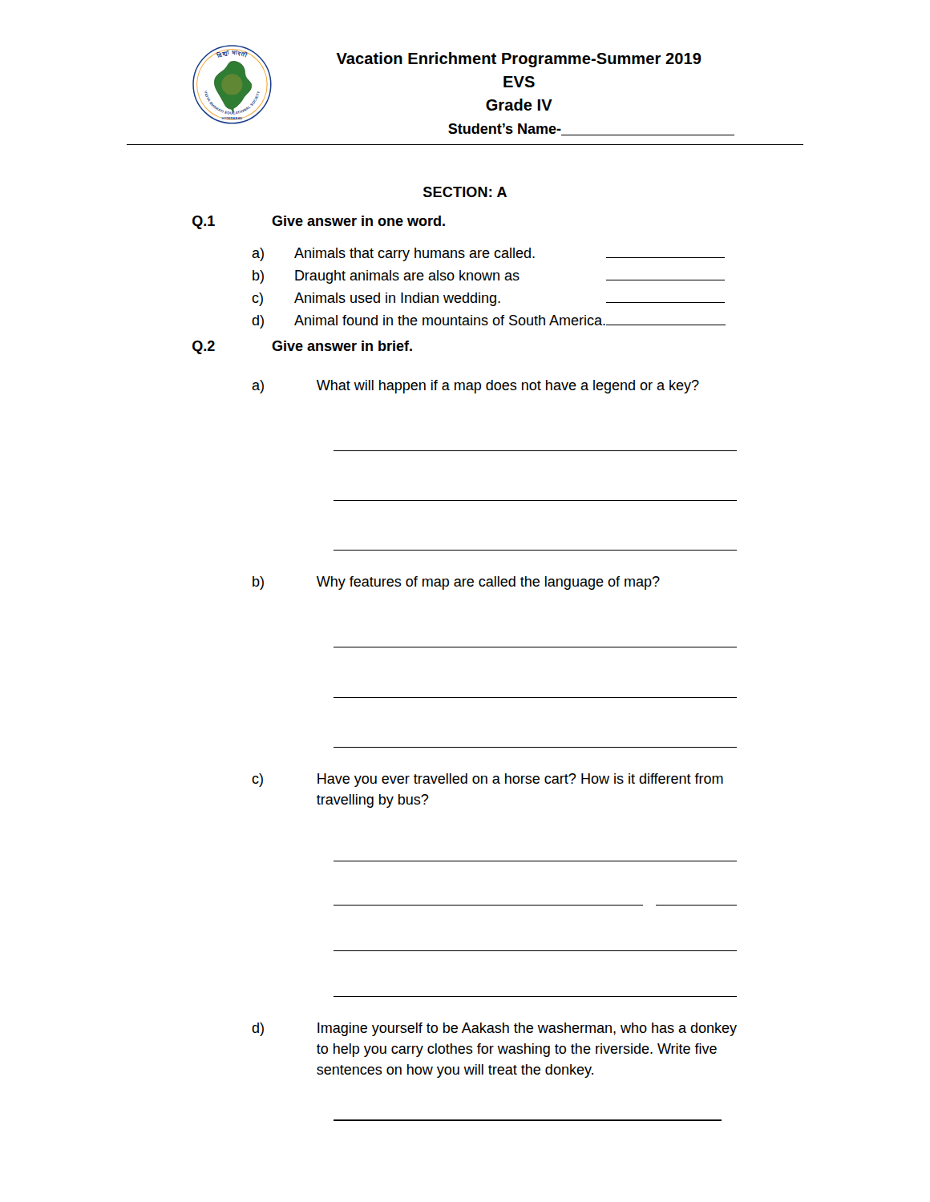विद्या भारती VIDYA BHARATI EDUCATIONAL SOCIETY HYDERABAD
Vacation Enrichment Programme-Summer 2019
EVS
Grade IV
Student’s Name-
SECTION: A
Q.1
Give answer in one word.
a) Animals that carry humans are called.
b) Draught animals are also known as
c) Animals used in Indian wedding.
d) Animal found in the mountains of South America.
Q.2
Give answer in brief.
a)
What will happen if a map does not have a legend or a key?
b)
Why features of map are called the language of map?
c)
Have you ever travelled on a horse cart? How is it different from travelling by bus?
d)
Imagine yourself to be Aakash the washerman, who has a donkey to help you carry clothes for washing to the riverside. Write five sentences on how you will treat the donkey.